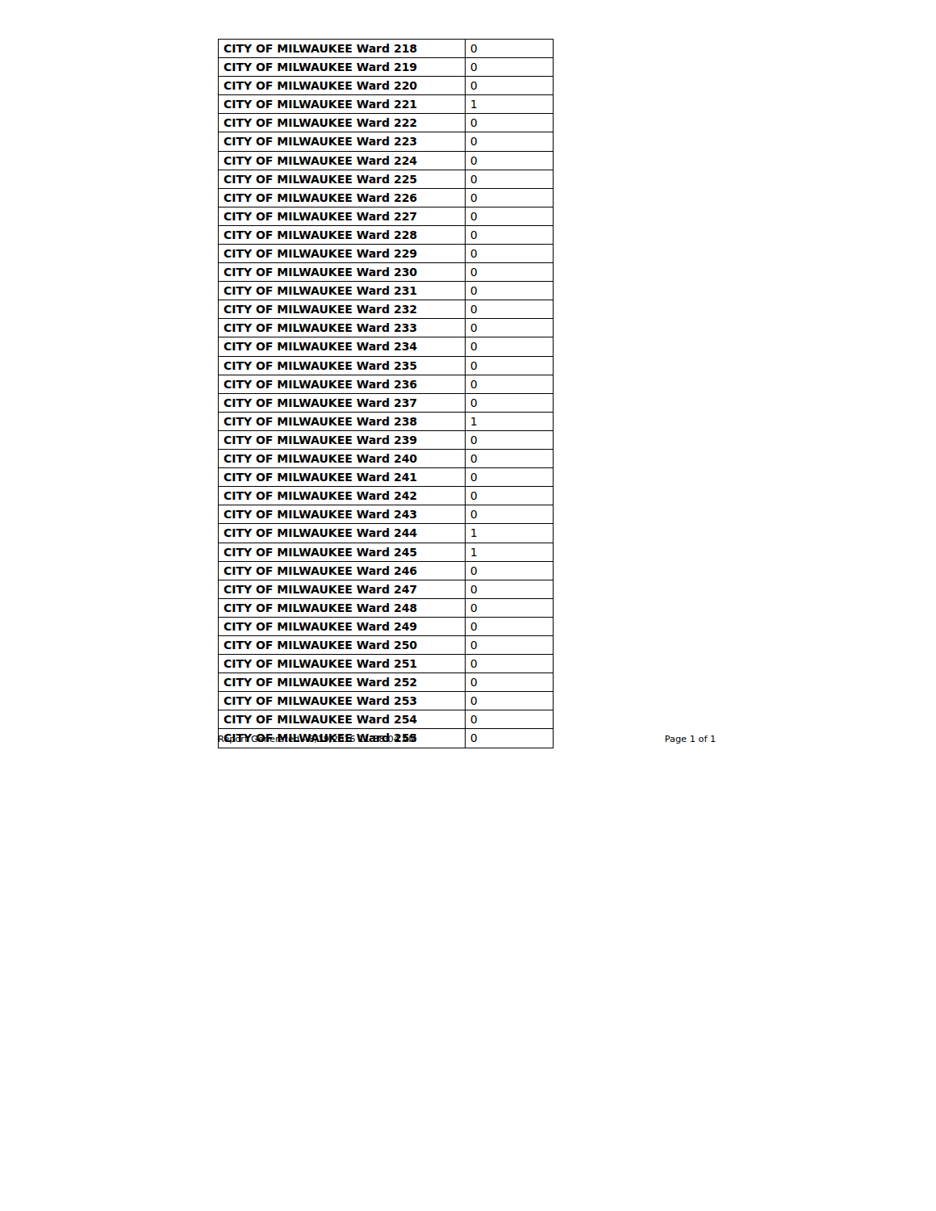| CITY OF MILWAUKEE Ward 218 | 0 |
| CITY OF MILWAUKEE Ward 219 | 0 |
| CITY OF MILWAUKEE Ward 220 | 0 |
| CITY OF MILWAUKEE Ward 221 | 1 |
| CITY OF MILWAUKEE Ward 222 | 0 |
| CITY OF MILWAUKEE Ward 223 | 0 |
| CITY OF MILWAUKEE Ward 224 | 0 |
| CITY OF MILWAUKEE Ward 225 | 0 |
| CITY OF MILWAUKEE Ward 226 | 0 |
| CITY OF MILWAUKEE Ward 227 | 0 |
| CITY OF MILWAUKEE Ward 228 | 0 |
| CITY OF MILWAUKEE Ward 229 | 0 |
| CITY OF MILWAUKEE Ward 230 | 0 |
| CITY OF MILWAUKEE Ward 231 | 0 |
| CITY OF MILWAUKEE Ward 232 | 0 |
| CITY OF MILWAUKEE Ward 233 | 0 |
| CITY OF MILWAUKEE Ward 234 | 0 |
| CITY OF MILWAUKEE Ward 235 | 0 |
| CITY OF MILWAUKEE Ward 236 | 0 |
| CITY OF MILWAUKEE Ward 237 | 0 |
| CITY OF MILWAUKEE Ward 238 | 1 |
| CITY OF MILWAUKEE Ward 239 | 0 |
| CITY OF MILWAUKEE Ward 240 | 0 |
| CITY OF MILWAUKEE Ward 241 | 0 |
| CITY OF MILWAUKEE Ward 242 | 0 |
| CITY OF MILWAUKEE Ward 243 | 0 |
| CITY OF MILWAUKEE Ward 244 | 1 |
| CITY OF MILWAUKEE Ward 245 | 1 |
| CITY OF MILWAUKEE Ward 246 | 0 |
| CITY OF MILWAUKEE Ward 247 | 0 |
| CITY OF MILWAUKEE Ward 248 | 0 |
| CITY OF MILWAUKEE Ward 249 | 0 |
| CITY OF MILWAUKEE Ward 250 | 0 |
| CITY OF MILWAUKEE Ward 251 | 0 |
| CITY OF MILWAUKEE Ward 252 | 0 |
| CITY OF MILWAUKEE Ward 253 | 0 |
| CITY OF MILWAUKEE Ward 254 | 0 |
| CITY OF MILWAUKEE Ward 255 | 0 |
Report Generated - 8/19/2016 11:38:04 AM Page 1 of 1